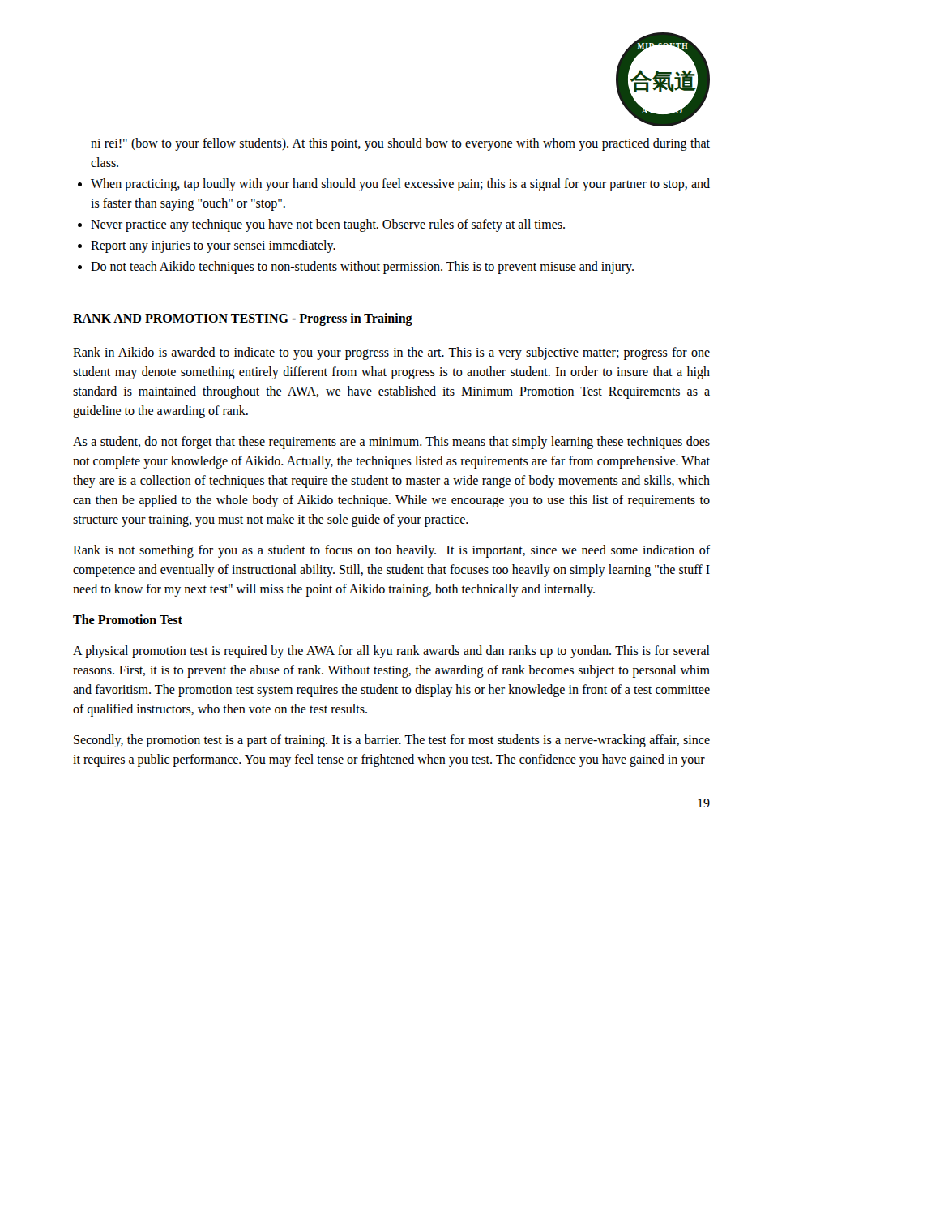MID SOUTH
合氣道
AIKIDO
ni rei!" (bow to your fellow students). At this point, you should bow to everyone with whom you practiced during that class.
When practicing, tap loudly with your hand should you feel excessive pain; this is a signal for your partner to stop, and is faster than saying "ouch" or "stop".
Never practice any technique you have not been taught. Observe rules of safety at all times.
Report any injuries to your sensei immediately.
Do not teach Aikido techniques to non-students without permission. This is to prevent misuse and injury.
RANK AND PROMOTION TESTING - Progress in Training
Rank in Aikido is awarded to indicate to you your progress in the art. This is a very subjective matter; progress for one student may denote something entirely different from what progress is to another student. In order to insure that a high standard is maintained throughout the AWA, we have established its Minimum Promotion Test Requirements as a guideline to the awarding of rank.
As a student, do not forget that these requirements are a minimum. This means that simply learning these techniques does not complete your knowledge of Aikido. Actually, the techniques listed as requirements are far from comprehensive. What they are is a collection of techniques that require the student to master a wide range of body movements and skills, which can then be applied to the whole body of Aikido technique. While we encourage you to use this list of requirements to structure your training, you must not make it the sole guide of your practice.
Rank is not something for you as a student to focus on too heavily. It is important, since we need some indication of competence and eventually of instructional ability. Still, the student that focuses too heavily on simply learning "the stuff I need to know for my next test" will miss the point of Aikido training, both technically and internally.
The Promotion Test
A physical promotion test is required by the AWA for all kyu rank awards and dan ranks up to yondan. This is for several reasons. First, it is to prevent the abuse of rank. Without testing, the awarding of rank becomes subject to personal whim and favoritism. The promotion test system requires the student to display his or her knowledge in front of a test committee of qualified instructors, who then vote on the test results.
Secondly, the promotion test is a part of training. It is a barrier. The test for most students is a nerve-wracking affair, since it requires a public performance. You may feel tense or frightened when you test. The confidence you have gained in your
19